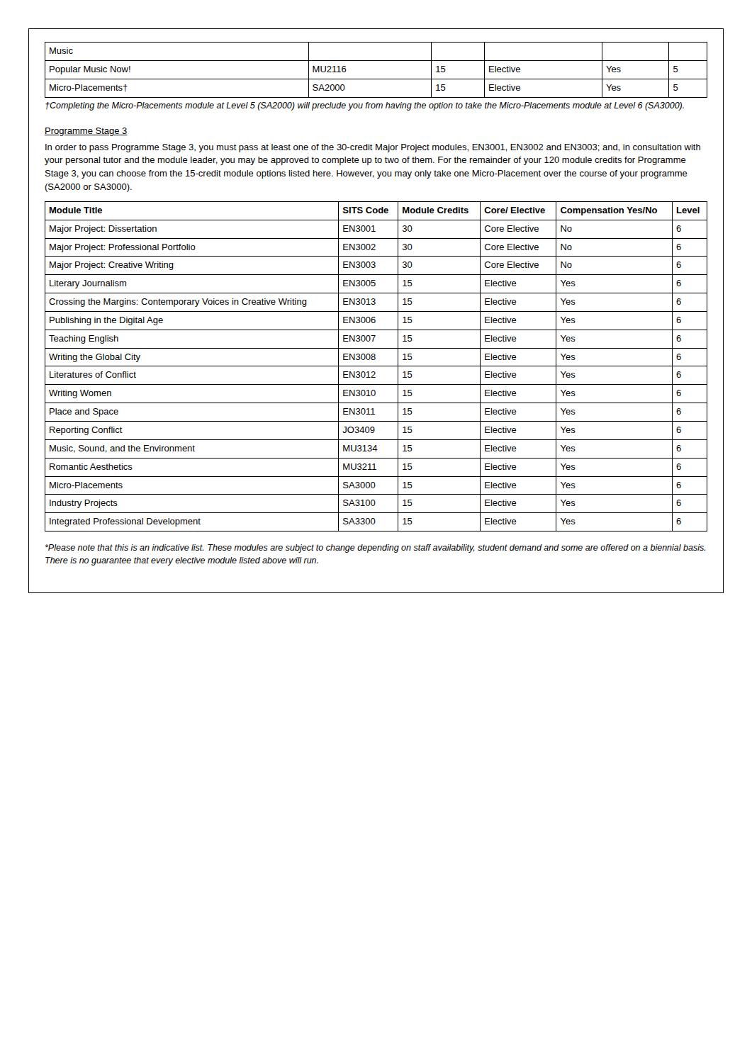| Music | | | | | |
| Popular Music Now! | MU2116 | 15 | Elective | Yes | 5 |
| Micro-Placements† | SA2000 | 15 | Elective | Yes | 5 |
†Completing the Micro-Placements module at Level 5 (SA2000) will preclude you from having the option to take the Micro-Placements module at Level 6 (SA3000).
Programme Stage 3
In order to pass Programme Stage 3, you must pass at least one of the 30-credit Major Project modules, EN3001, EN3002 and EN3003; and, in consultation with your personal tutor and the module leader, you may be approved to complete up to two of them. For the remainder of your 120 module credits for Programme Stage 3, you can choose from the 15-credit module options listed here. However, you may only take one Micro-Placement over the course of your programme (SA2000 or SA3000).
| Module Title | SITS Code | Module Credits | Core/ Elective | Compensation Yes/No | Level |
| --- | --- | --- | --- | --- | --- |
| Major Project: Dissertation | EN3001 | 30 | Core Elective | No | 6 |
| Major Project: Professional Portfolio | EN3002 | 30 | Core Elective | No | 6 |
| Major Project: Creative Writing | EN3003 | 30 | Core Elective | No | 6 |
| Literary Journalism | EN3005 | 15 | Elective | Yes | 6 |
| Crossing the Margins: Contemporary Voices in Creative Writing | EN3013 | 15 | Elective | Yes | 6 |
| Publishing in the Digital Age | EN3006 | 15 | Elective | Yes | 6 |
| Teaching English | EN3007 | 15 | Elective | Yes | 6 |
| Writing the Global City | EN3008 | 15 | Elective | Yes | 6 |
| Literatures of Conflict | EN3012 | 15 | Elective | Yes | 6 |
| Writing Women | EN3010 | 15 | Elective | Yes | 6 |
| Place and Space | EN3011 | 15 | Elective | Yes | 6 |
| Reporting Conflict | JO3409 | 15 | Elective | Yes | 6 |
| Music, Sound, and the Environment | MU3134 | 15 | Elective | Yes | 6 |
| Romantic Aesthetics | MU3211 | 15 | Elective | Yes | 6 |
| Micro-Placements | SA3000 | 15 | Elective | Yes | 6 |
| Industry Projects | SA3100 | 15 | Elective | Yes | 6 |
| Integrated Professional Development | SA3300 | 15 | Elective | Yes | 6 |
*Please note that this is an indicative list. These modules are subject to change depending on staff availability, student demand and some are offered on a biennial basis. There is no guarantee that every elective module listed above will run.